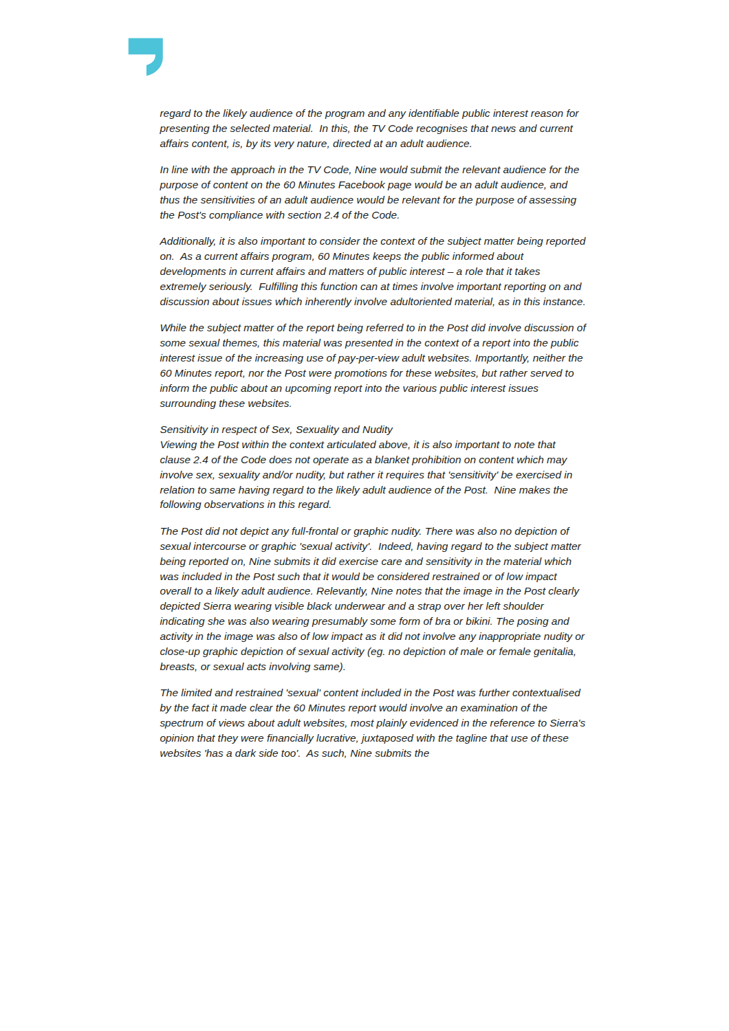regard to the likely audience of the program and any identifiable public interest reason for presenting the selected material. In this, the TV Code recognises that news and current affairs content, is, by its very nature, directed at an adult audience.
In line with the approach in the TV Code, Nine would submit the relevant audience for the purpose of content on the 60 Minutes Facebook page would be an adult audience, and thus the sensitivities of an adult audience would be relevant for the purpose of assessing the Post's compliance with section 2.4 of the Code.
Additionally, it is also important to consider the context of the subject matter being reported on. As a current affairs program, 60 Minutes keeps the public informed about developments in current affairs and matters of public interest – a role that it takes extremely seriously. Fulfilling this function can at times involve important reporting on and discussion about issues which inherently involve adultoriented material, as in this instance.
While the subject matter of the report being referred to in the Post did involve discussion of some sexual themes, this material was presented in the context of a report into the public interest issue of the increasing use of pay-per-view adult websites. Importantly, neither the 60 Minutes report, nor the Post were promotions for these websites, but rather served to inform the public about an upcoming report into the various public interest issues surrounding these websites.
Sensitivity in respect of Sex, Sexuality and Nudity
Viewing the Post within the context articulated above, it is also important to note that clause 2.4 of the Code does not operate as a blanket prohibition on content which may involve sex, sexuality and/or nudity, but rather it requires that 'sensitivity' be exercised in relation to same having regard to the likely adult audience of the Post. Nine makes the following observations in this regard.
The Post did not depict any full-frontal or graphic nudity. There was also no depiction of sexual intercourse or graphic 'sexual activity'. Indeed, having regard to the subject matter being reported on, Nine submits it did exercise care and sensitivity in the material which was included in the Post such that it would be considered restrained or of low impact overall to a likely adult audience. Relevantly, Nine notes that the image in the Post clearly depicted Sierra wearing visible black underwear and a strap over her left shoulder indicating she was also wearing presumably some form of bra or bikini. The posing and activity in the image was also of low impact as it did not involve any inappropriate nudity or close-up graphic depiction of sexual activity (eg. no depiction of male or female genitalia, breasts, or sexual acts involving same).
The limited and restrained 'sexual' content included in the Post was further contextualised by the fact it made clear the 60 Minutes report would involve an examination of the spectrum of views about adult websites, most plainly evidenced in the reference to Sierra's opinion that they were financially lucrative, juxtaposed with the tagline that use of these websites 'has a dark side too'. As such, Nine submits the